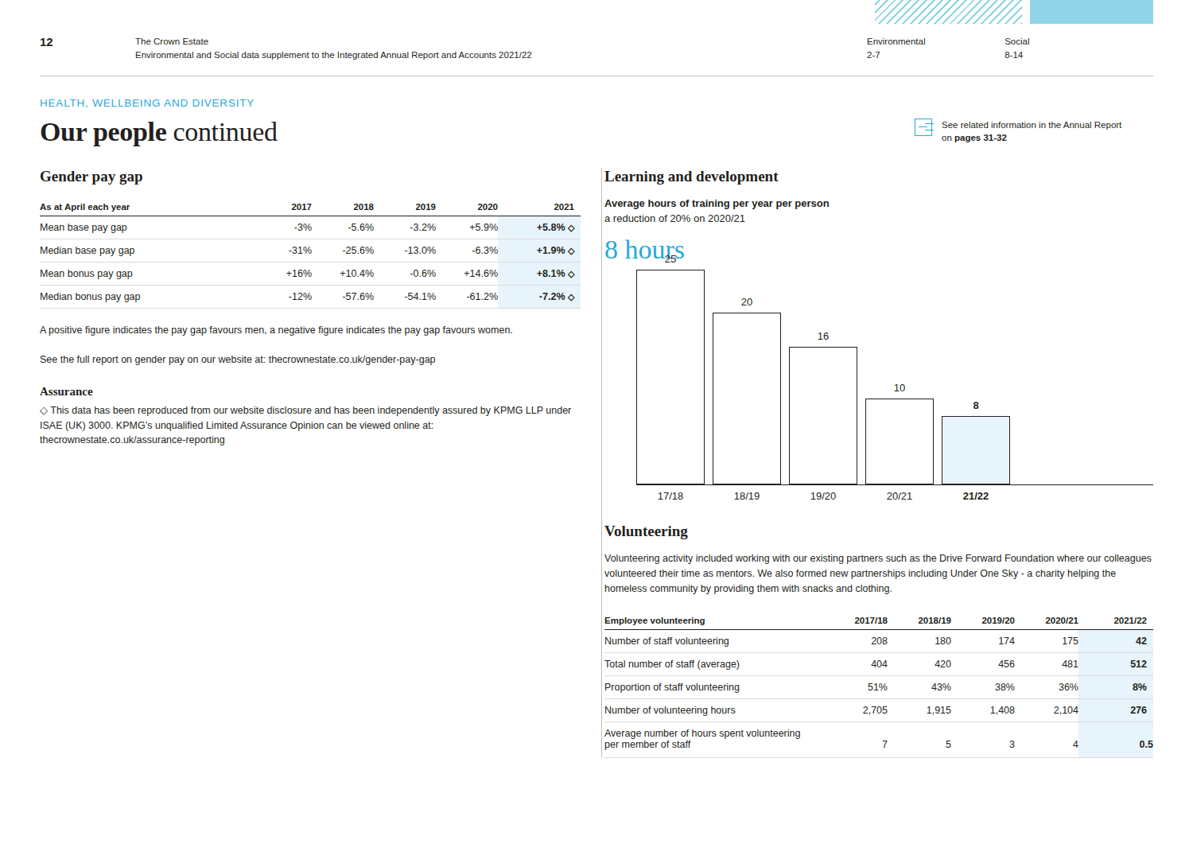12
The Crown Estate
Environmental and Social data supplement to the Integrated Annual Report and Accounts 2021/22
Environmental
2-7
Social
8-14
Health, wellbeing and diversity
Our people continued
See related information in the Annual Report
on pages 31-32
Gender pay gap
| As at April each year | 2017 | 2018 | 2019 | 2020 | 2021 |
| --- | --- | --- | --- | --- | --- |
| Mean base pay gap | -3% | -5.6% | -3.2% | +5.9% | +5.8% ◇ |
| Median base pay gap | -31% | -25.6% | -13.0% | -6.3% | +1.9% ◇ |
| Mean bonus pay gap | +16% | +10.4% | -0.6% | +14.6% | +8.1% ◇ |
| Median bonus pay gap | -12% | -57.6% | -54.1% | -61.2% | -7.2% ◇ |
A positive figure indicates the pay gap favours men, a negative figure indicates the pay gap favours women.
See the full report on gender pay on our website at: thecrownestate.co.uk/gender-pay-gap
Assurance
◇ This data has been reproduced from our website disclosure and has been independently assured by KPMG LLP under ISAE (UK) 3000. KPMG’s unqualified Limited Assurance Opinion can be viewed online at: thecrownestate.co.uk/assurance-reporting
Learning and development
Average hours of training per year per person
a reduction of 20% on 2020/21
8 hours
25
20
16
10
8
17/18 18/19 19/20 20/21 21/22
Volunteering
Volunteering activity included working with our existing partners such as the Drive Forward Foundation where our colleagues volunteered their time as mentors. We also formed new partnerships including Under One Sky - a charity helping the homeless community by providing them with snacks and clothing.
| Employee volunteering | 2017/18 | 2018/19 | 2019/20 | 2020/21 | 2021/22 |
| --- | --- | --- | --- | --- | --- |
| Number of staff volunteering | 208 | 180 | 174 | 175 | 42 |
| Total number of staff (average) | 404 | 420 | 456 | 481 | 512 |
| Proportion of staff volunteering | 51% | 43% | 38% | 36% | 8% |
| Number of volunteering hours | 2,705 | 1,915 | 1,408 | 2,104 | 276 |
| Average number of hours spent volunteering per member of staff | 7 | 5 | 3 | 4 | 0.5 |